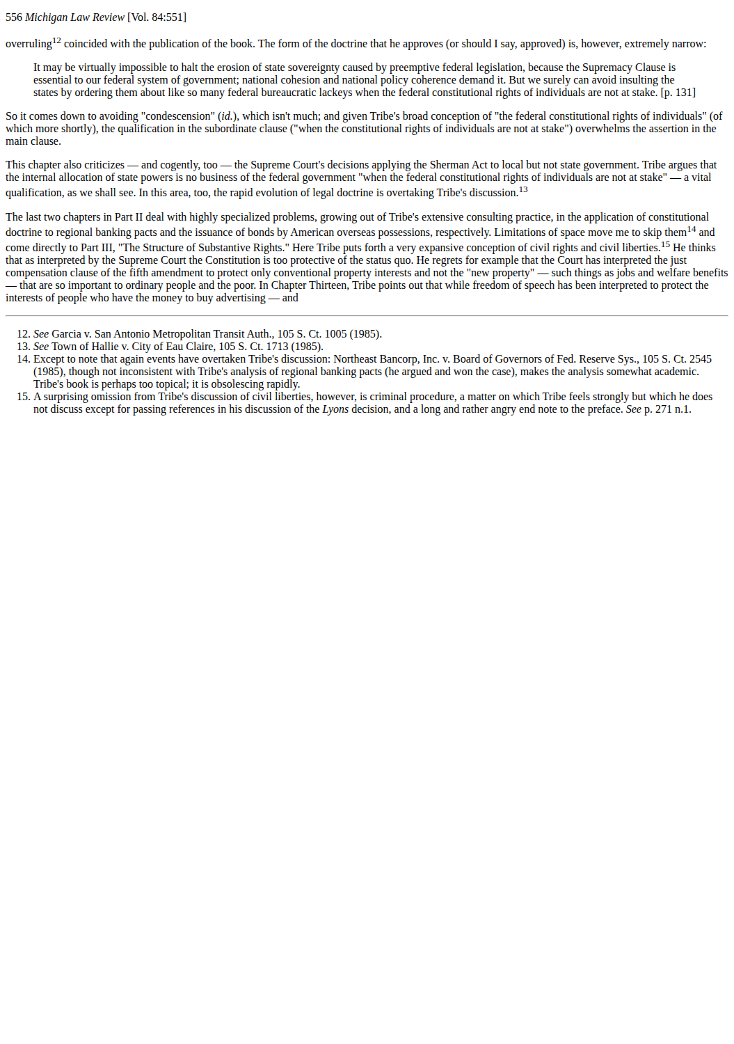556 Michigan Law Review [Vol. 84:551]
overruling12 coincided with the publication of the book. The form of the doctrine that he approves (or should I say, approved) is, however, extremely narrow:
It may be virtually impossible to halt the erosion of state sovereignty caused by preemptive federal legislation, because the Supremacy Clause is essential to our federal system of government; national cohesion and national policy coherence demand it. But we surely can avoid insulting the states by ordering them about like so many federal bureaucratic lackeys when the federal constitutional rights of individuals are not at stake. [p. 131]
So it comes down to avoiding "condescension" (id.), which isn't much; and given Tribe's broad conception of "the federal constitutional rights of individuals" (of which more shortly), the qualification in the subordinate clause ("when the constitutional rights of individuals are not at stake") overwhelms the assertion in the main clause.
This chapter also criticizes — and cogently, too — the Supreme Court's decisions applying the Sherman Act to local but not state government. Tribe argues that the internal allocation of state powers is no business of the federal government "when the federal constitutional rights of individuals are not at stake" — a vital qualification, as we shall see. In this area, too, the rapid evolution of legal doctrine is overtaking Tribe's discussion.13
The last two chapters in Part II deal with highly specialized problems, growing out of Tribe's extensive consulting practice, in the application of constitutional doctrine to regional banking pacts and the issuance of bonds by American overseas possessions, respectively. Limitations of space move me to skip them14 and come directly to Part III, "The Structure of Substantive Rights." Here Tribe puts forth a very expansive conception of civil rights and civil liberties.15 He thinks that as interpreted by the Supreme Court the Constitution is too protective of the status quo. He regrets for example that the Court has interpreted the just compensation clause of the fifth amendment to protect only conventional property interests and not the "new property" — such things as jobs and welfare benefits — that are so important to ordinary people and the poor. In Chapter Thirteen, Tribe points out that while freedom of speech has been interpreted to protect the interests of people who have the money to buy advertising — and
See Garcia v. San Antonio Metropolitan Transit Auth., 105 S. Ct. 1005 (1985).
See Town of Hallie v. City of Eau Claire, 105 S. Ct. 1713 (1985).
Except to note that again events have overtaken Tribe's discussion: Northeast Bancorp, Inc. v. Board of Governors of Fed. Reserve Sys., 105 S. Ct. 2545 (1985), though not inconsistent with Tribe's analysis of regional banking pacts (he argued and won the case), makes the analysis somewhat academic. Tribe's book is perhaps too topical; it is obsolescing rapidly.
A surprising omission from Tribe's discussion of civil liberties, however, is criminal procedure, a matter on which Tribe feels strongly but which he does not discuss except for passing references in his discussion of the Lyons decision, and a long and rather angry end note to the preface. See p. 271 n.1.